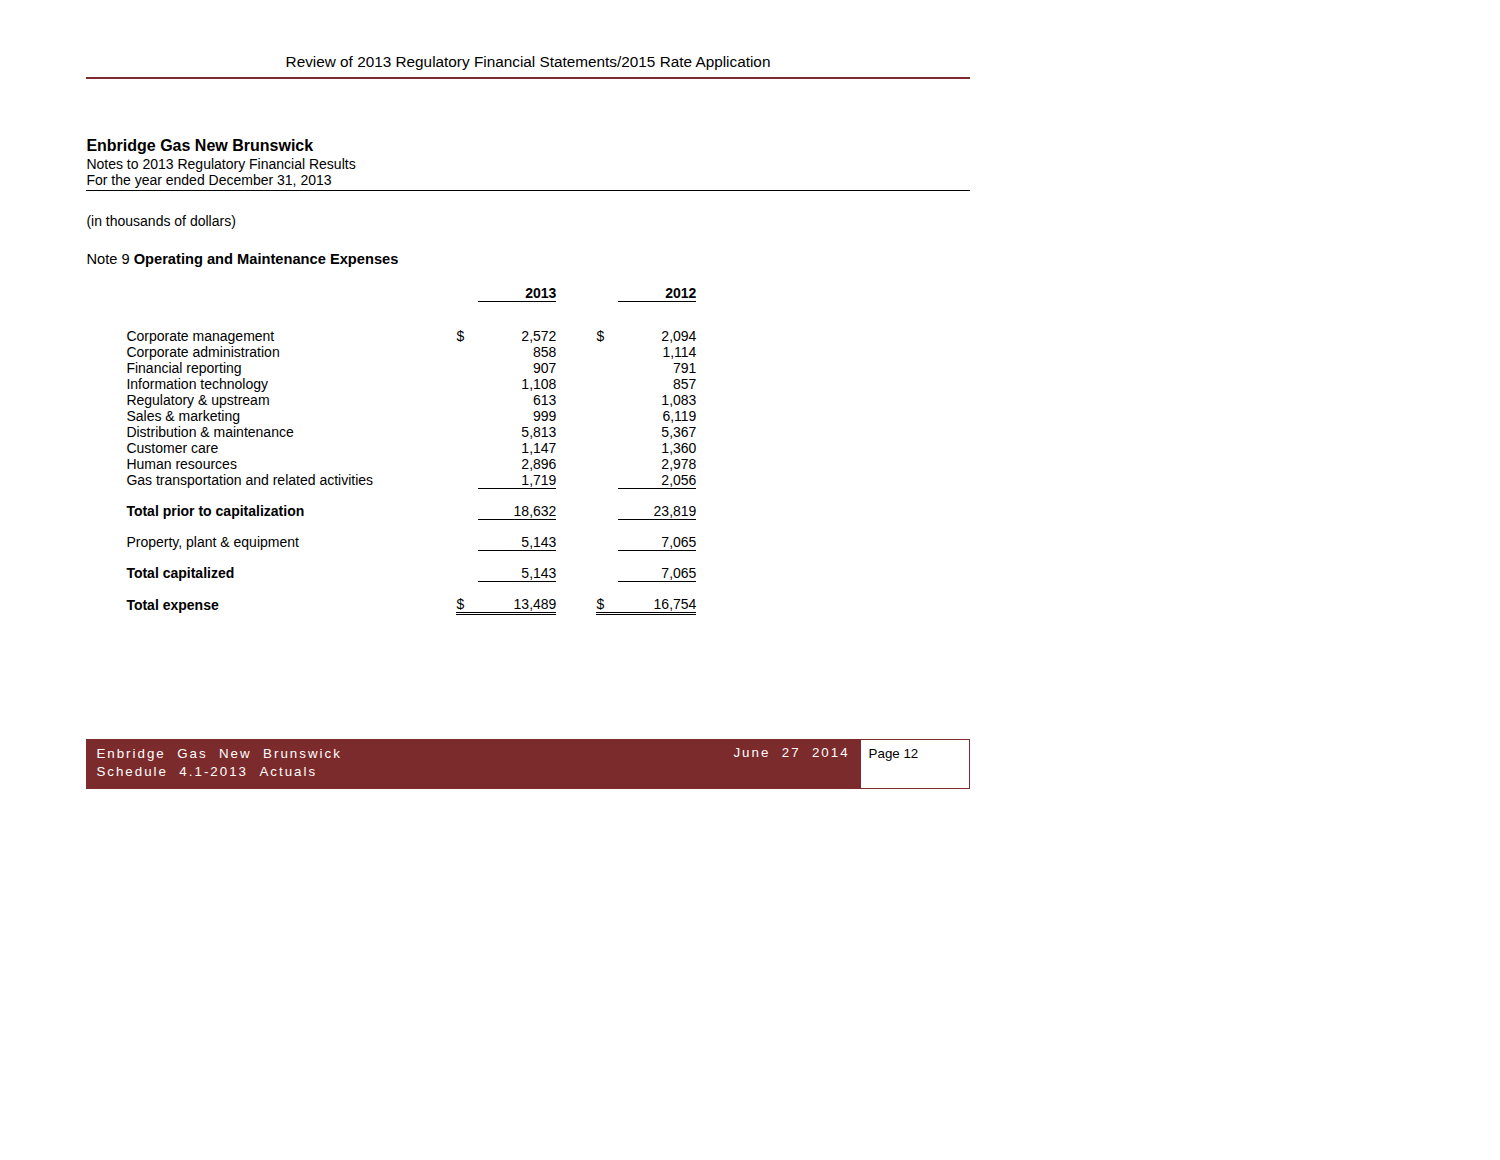Review of 2013 Regulatory Financial Statements/2015 Rate Application
Enbridge Gas New Brunswick
Notes to 2013 Regulatory Financial Results
For the year ended December 31, 2013
(in thousands of dollars)
Note 9 Operating and Maintenance Expenses
| | | 2013 | | | 2012 |
| Corporate management | $ | 2,572 | | $ | 2,094 |
| Corporate administration | | 858 | | | 1,114 |
| Financial reporting | | 907 | | | 791 |
| Information technology | | 1,108 | | | 857 |
| Regulatory & upstream | | 613 | | | 1,083 |
| Sales & marketing | | 999 | | | 6,119 |
| Distribution & maintenance | | 5,813 | | | 5,367 |
| Customer care | | 1,147 | | | 1,360 |
| Human resources | | 2,896 | | | 2,978 |
| Gas transportation and related activities | | 1,719 | | | 2,056 |
| Total prior to capitalization | | 18,632 | | | 23,819 |
| Property, plant & equipment | | 5,143 | | | 7,065 |
| Total capitalized | | 5,143 | | | 7,065 |
| Total expense | $ | 13,489 | | $ | 16,754 |
Enbridge Gas New Brunswick
Schedule 4.1-2013 Actuals
June 27 2014
Page 12